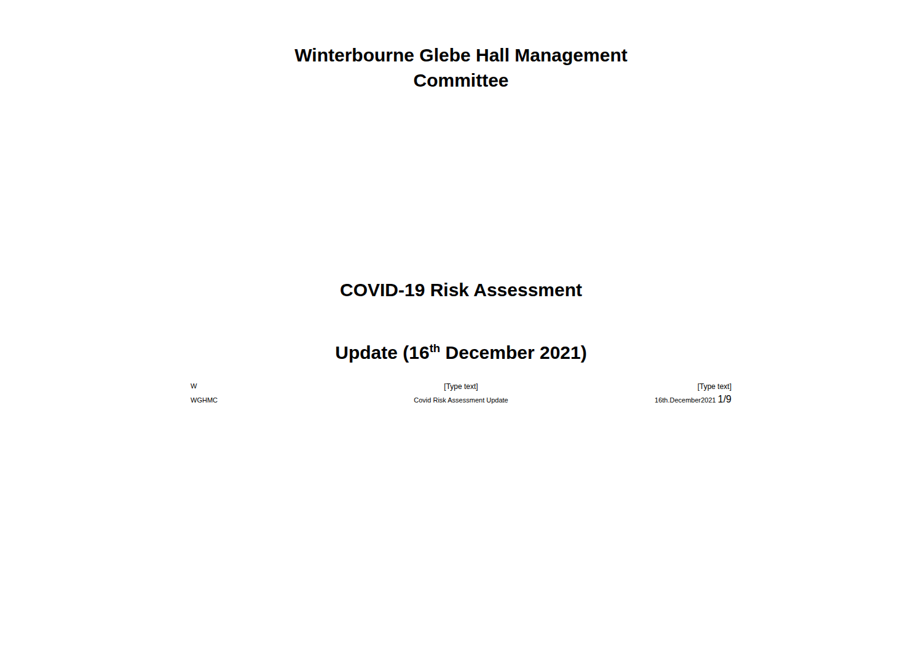Winterbourne Glebe Hall Management Committee
COVID-19 Risk Assessment Update (16th December 2021)
W
[Type text]
[Type text]
WGHMC
Covid Risk Assessment Update
16th.December2021 1/9